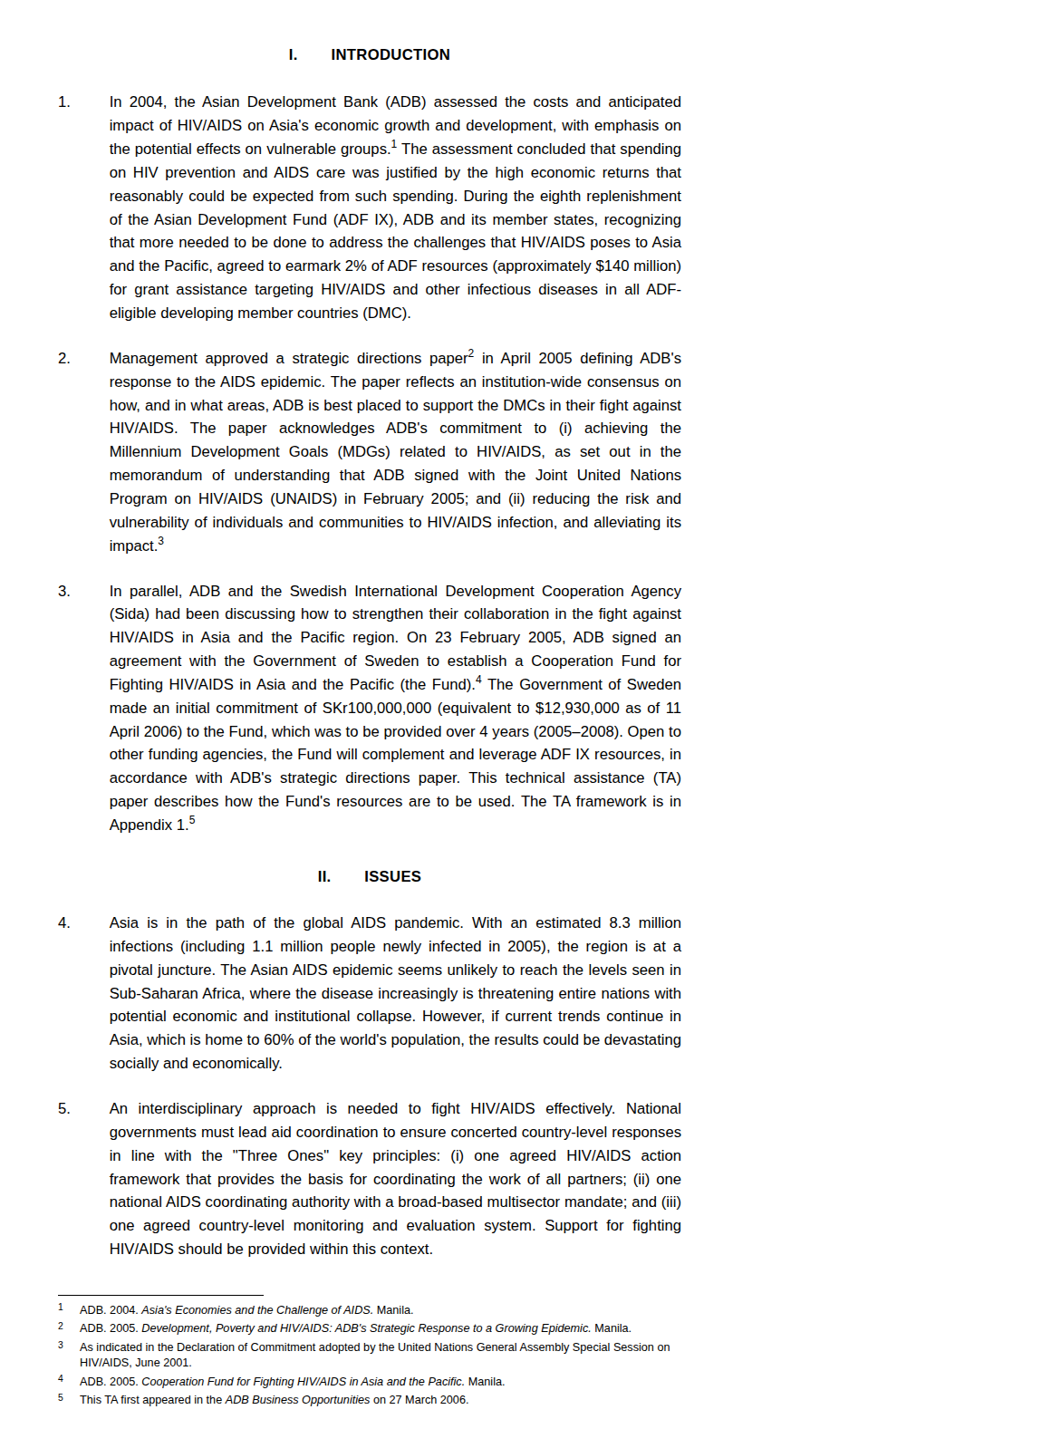I. INTRODUCTION
1. In 2004, the Asian Development Bank (ADB) assessed the costs and anticipated impact of HIV/AIDS on Asia's economic growth and development, with emphasis on the potential effects on vulnerable groups.1 The assessment concluded that spending on HIV prevention and AIDS care was justified by the high economic returns that reasonably could be expected from such spending. During the eighth replenishment of the Asian Development Fund (ADF IX), ADB and its member states, recognizing that more needed to be done to address the challenges that HIV/AIDS poses to Asia and the Pacific, agreed to earmark 2% of ADF resources (approximately $140 million) for grant assistance targeting HIV/AIDS and other infectious diseases in all ADF-eligible developing member countries (DMC).
2. Management approved a strategic directions paper2 in April 2005 defining ADB's response to the AIDS epidemic. The paper reflects an institution-wide consensus on how, and in what areas, ADB is best placed to support the DMCs in their fight against HIV/AIDS. The paper acknowledges ADB's commitment to (i) achieving the Millennium Development Goals (MDGs) related to HIV/AIDS, as set out in the memorandum of understanding that ADB signed with the Joint United Nations Program on HIV/AIDS (UNAIDS) in February 2005; and (ii) reducing the risk and vulnerability of individuals and communities to HIV/AIDS infection, and alleviating its impact.3
3. In parallel, ADB and the Swedish International Development Cooperation Agency (Sida) had been discussing how to strengthen their collaboration in the fight against HIV/AIDS in Asia and the Pacific region. On 23 February 2005, ADB signed an agreement with the Government of Sweden to establish a Cooperation Fund for Fighting HIV/AIDS in Asia and the Pacific (the Fund).4 The Government of Sweden made an initial commitment of SKr100,000,000 (equivalent to $12,930,000 as of 11 April 2006) to the Fund, which was to be provided over 4 years (2005–2008). Open to other funding agencies, the Fund will complement and leverage ADF IX resources, in accordance with ADB's strategic directions paper. This technical assistance (TA) paper describes how the Fund's resources are to be used. The TA framework is in Appendix 1.5
II. ISSUES
4. Asia is in the path of the global AIDS pandemic. With an estimated 8.3 million infections (including 1.1 million people newly infected in 2005), the region is at a pivotal juncture. The Asian AIDS epidemic seems unlikely to reach the levels seen in Sub-Saharan Africa, where the disease increasingly is threatening entire nations with potential economic and institutional collapse. However, if current trends continue in Asia, which is home to 60% of the world's population, the results could be devastating socially and economically.
5. An interdisciplinary approach is needed to fight HIV/AIDS effectively. National governments must lead aid coordination to ensure concerted country-level responses in line with the "Three Ones" key principles: (i) one agreed HIV/AIDS action framework that provides the basis for coordinating the work of all partners; (ii) one national AIDS coordinating authority with a broad-based multisector mandate; and (iii) one agreed country-level monitoring and evaluation system. Support for fighting HIV/AIDS should be provided within this context.
1 ADB. 2004. Asia's Economies and the Challenge of AIDS. Manila.
2 ADB. 2005. Development, Poverty and HIV/AIDS: ADB's Strategic Response to a Growing Epidemic. Manila.
3 As indicated in the Declaration of Commitment adopted by the United Nations General Assembly Special Session on HIV/AIDS, June 2001.
4 ADB. 2005. Cooperation Fund for Fighting HIV/AIDS in Asia and the Pacific. Manila.
5 This TA first appeared in the ADB Business Opportunities on 27 March 2006.